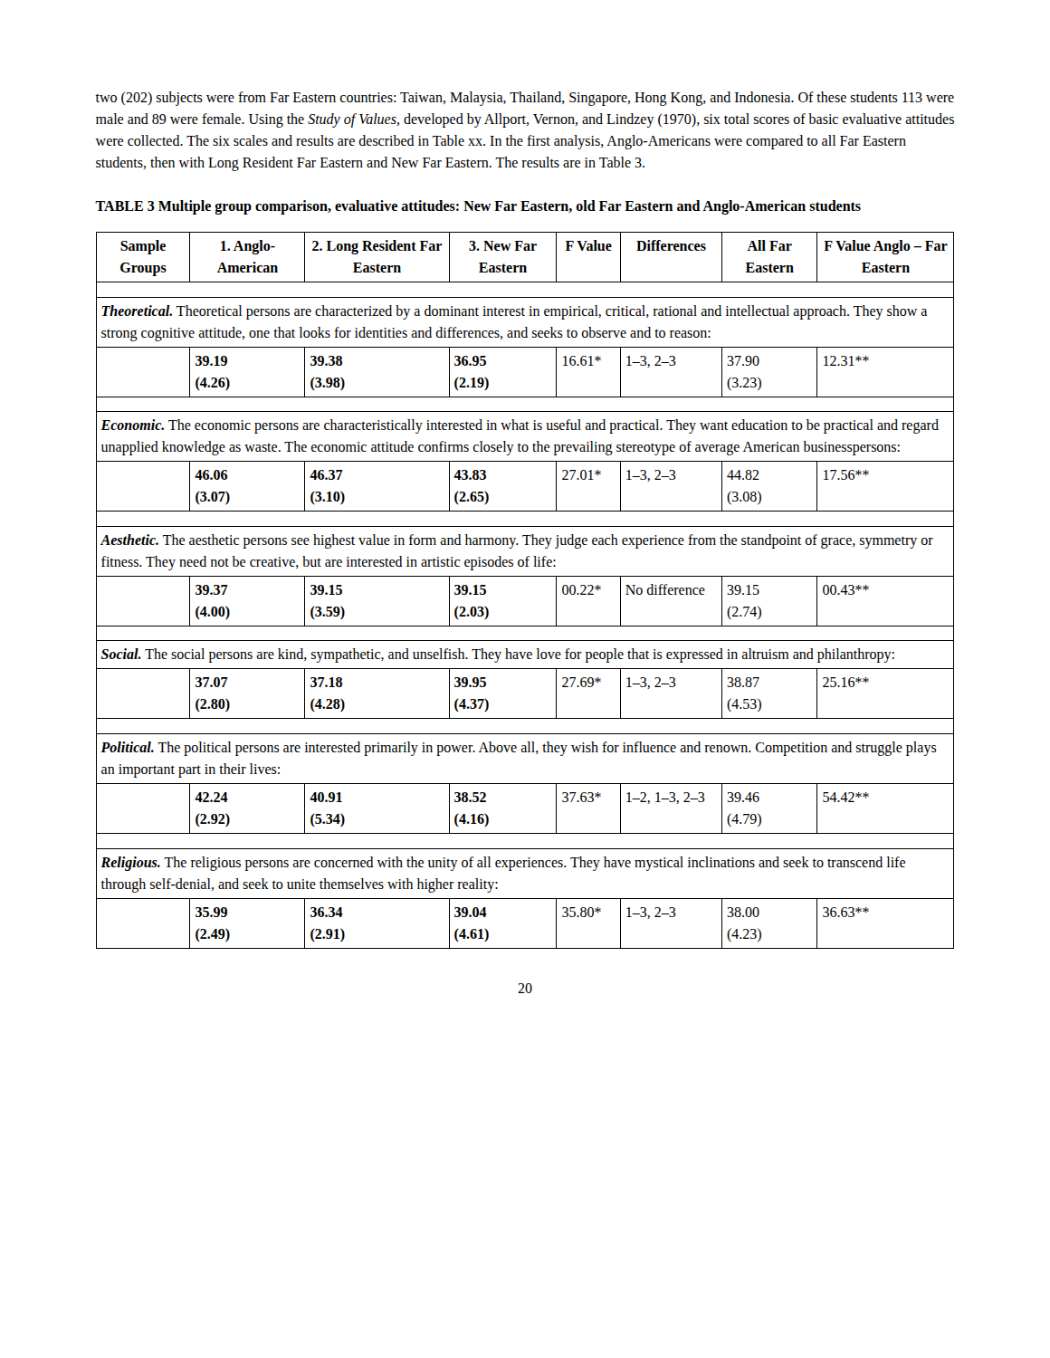two (202) subjects were from Far Eastern countries: Taiwan, Malaysia, Thailand, Singapore, Hong Kong, and Indonesia. Of these students 113 were male and 89 were female. Using the Study of Values, developed by Allport, Vernon, and Lindzey (1970), six total scores of basic evaluative attitudes were collected. The six scales and results are described in Table xx. In the first analysis, Anglo-Americans were compared to all Far Eastern students, then with Long Resident Far Eastern and New Far Eastern. The results are in Table 3.
TABLE 3 Multiple group comparison, evaluative attitudes: New Far Eastern, old Far Eastern and Anglo-American students
| Sample Groups | 1. Anglo-American | 2. Long Resident Far Eastern | 3. New Far Eastern | F Value | Differences | All Far Eastern | F Value Anglo – Far Eastern |
| --- | --- | --- | --- | --- | --- | --- | --- |
| Theoretical. Theoretical persons are characterized by a dominant interest in empirical, critical, rational and intellectual approach. They show a strong cognitive attitude, one that looks for identities and differences, and seeks to observe and to reason: |
| | 39.19 (4.26) | 39.38 (3.98) | 36.95 (2.19) | 16.61* | 1–3, 2–3 | 37.90 (3.23) | 12.31** |
| Economic. The economic persons are characteristically interested in what is useful and practical. They want education to be practical and regard unapplied knowledge as waste. The economic attitude confirms closely to the prevailing stereotype of average American businesspersons: |
| | 46.06 (3.07) | 46.37 (3.10) | 43.83 (2.65) | 27.01* | 1–3, 2–3 | 44.82 (3.08) | 17.56** |
| Aesthetic. The aesthetic persons see highest value in form and harmony. They judge each experience from the standpoint of grace, symmetry or fitness. They need not be creative, but are interested in artistic episodes of life: |
| | 39.37 (4.00) | 39.15 (3.59) | 39.15 (2.03) | 00.22* | No difference | 39.15 (2.74) | 00.43** |
| Social. The social persons are kind, sympathetic, and unselfish. They have love for people that is expressed in altruism and philanthropy: |
| | 37.07 (2.80) | 37.18 (4.28) | 39.95 (4.37) | 27.69* | 1–3, 2–3 | 38.87 (4.53) | 25.16** |
| Political. The political persons are interested primarily in power. Above all, they wish for influence and renown. Competition and struggle plays an important part in their lives: |
| | 42.24 (2.92) | 40.91 (5.34) | 38.52 (4.16) | 37.63* | 1–2, 1–3, 2–3 | 39.46 (4.79) | 54.42** |
| Religious. The religious persons are concerned with the unity of all experiences. They have mystical inclinations and seek to transcend life through self-denial, and seek to unite themselves with higher reality: |
| | 35.99 (2.49) | 36.34 (2.91) | 39.04 (4.61) | 35.80* | 1–3, 2–3 | 38.00 (4.23) | 36.63** |
20